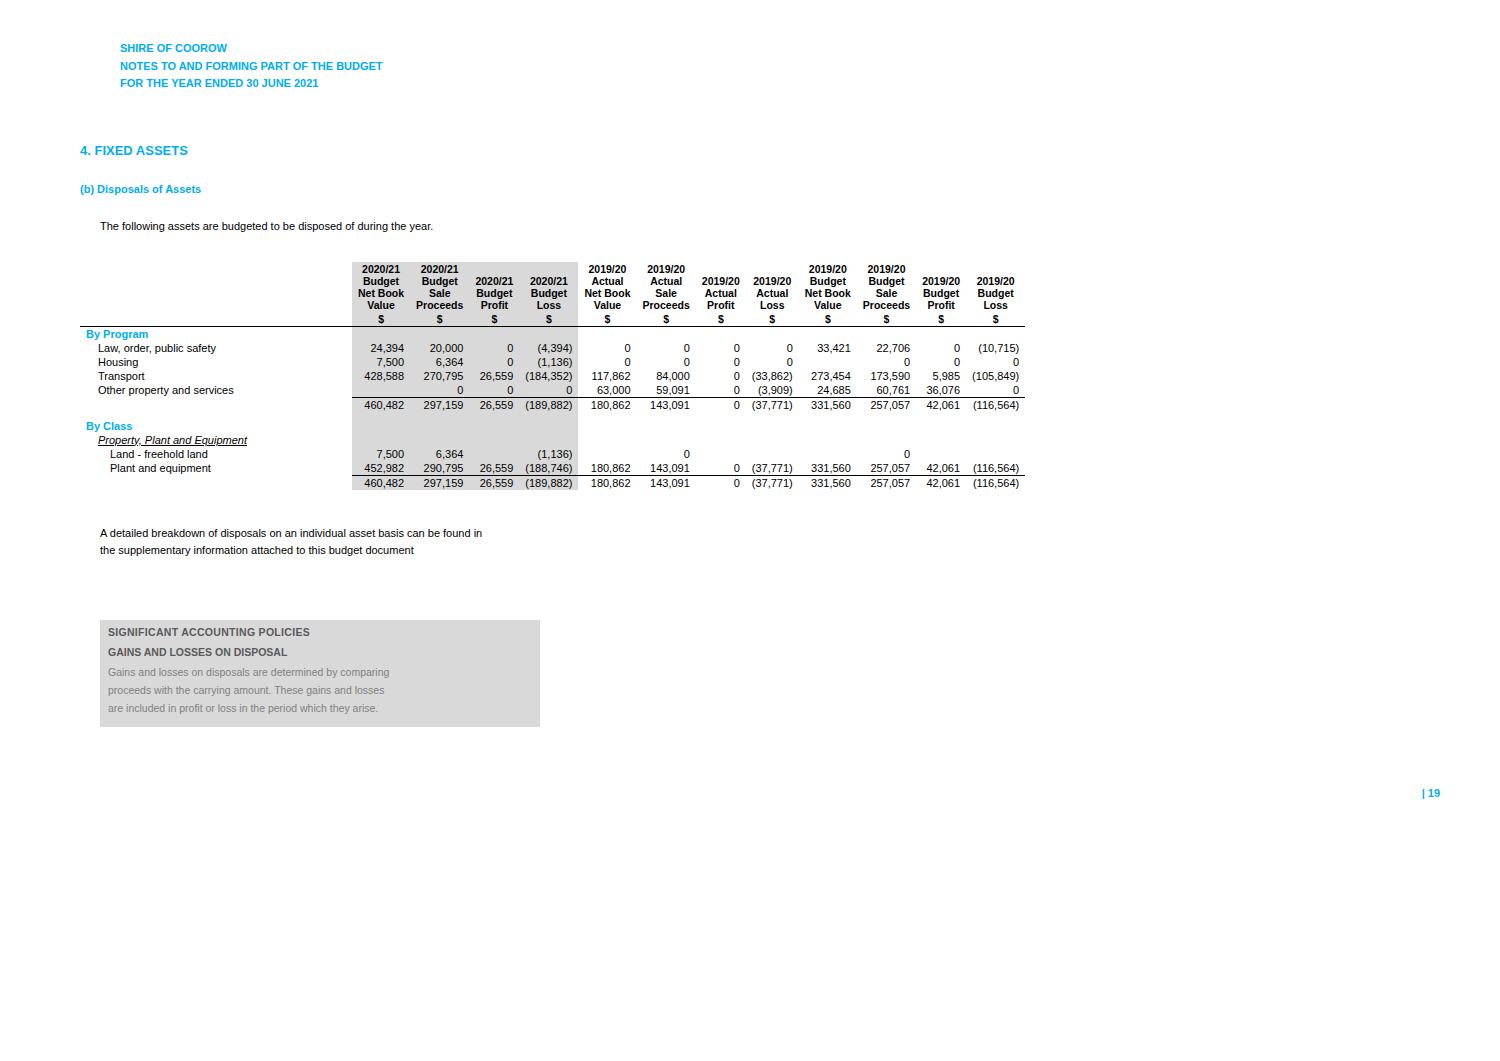SHIRE OF COOROW
NOTES TO AND FORMING PART OF THE BUDGET
FOR THE YEAR ENDED 30 JUNE 2021
4. FIXED ASSETS
(b) Disposals of Assets
The following assets are budgeted to be disposed of during the year.
| | 2020/21 Budget Net Book Value | 2020/21 Budget Sale Proceeds | 2020/21 Budget Profit | 2020/21 Budget Loss | 2019/20 Actual Net Book Value | 2019/20 Actual Sale Proceeds | 2019/20 Actual Profit | 2019/20 Actual Loss | 2019/20 Budget Net Book Value | 2019/20 Budget Sale Proceeds | 2019/20 Budget Profit | 2019/20 Budget Loss |
| --- | --- | --- | --- | --- | --- | --- | --- | --- | --- | --- | --- | --- |
| | $ | $ | $ | $ | $ | $ | $ | $ | $ | $ | $ | $ |
| By Program | | | | | | | | | | | | |
| Law, order, public safety | 24,394 | 20,000 | 0 | (4,394) | 0 | 0 | 0 | 0 | 33,421 | 22,706 | 0 | (10,715) |
| Housing | 7,500 | 6,364 | 0 | (1,136) | 0 | 0 | 0 | 0 | | 0 | 0 | 0 |
| Transport | 428,588 | 270,795 | 26,559 | (184,352) | 117,862 | 84,000 | 0 | (33,862) | 273,454 | 173,590 | 5,985 | (105,849) |
| Other property and services | | 0 | 0 | 0 | 63,000 | 59,091 | 0 | (3,909) | 24,685 | 60,761 | 36,076 | 0 |
| | 460,482 | 297,159 | 26,559 | (189,882) | 180,862 | 143,091 | 0 | (37,771) | 331,560 | 257,057 | 42,061 | (116,564) |
| By Class | | | | | | | | | | | | |
| Property, Plant and Equipment | | | | | | | | | | | | |
| Land - freehold land | 7,500 | 6,364 | | (1,136) | | 0 | | | | 0 | | |
| Plant and equipment | 452,982 | 290,795 | 26,559 | (188,746) | 180,862 | 143,091 | 0 | (37,771) | 331,560 | 257,057 | 42,061 | (116,564) |
| | 460,482 | 297,159 | 26,559 | (189,882) | 180,862 | 143,091 | 0 | (37,771) | 331,560 | 257,057 | 42,061 | (116,564) |
A detailed breakdown of disposals on an individual asset basis can be found in
the supplementary information attached to this budget document
SIGNIFICANT ACCOUNTING POLICIES
GAINS AND LOSSES ON DISPOSAL Gains and losses on disposals are determined by comparing
proceeds with the carrying amount. These gains and losses
are included in profit or loss in the period which they arise.
| 19